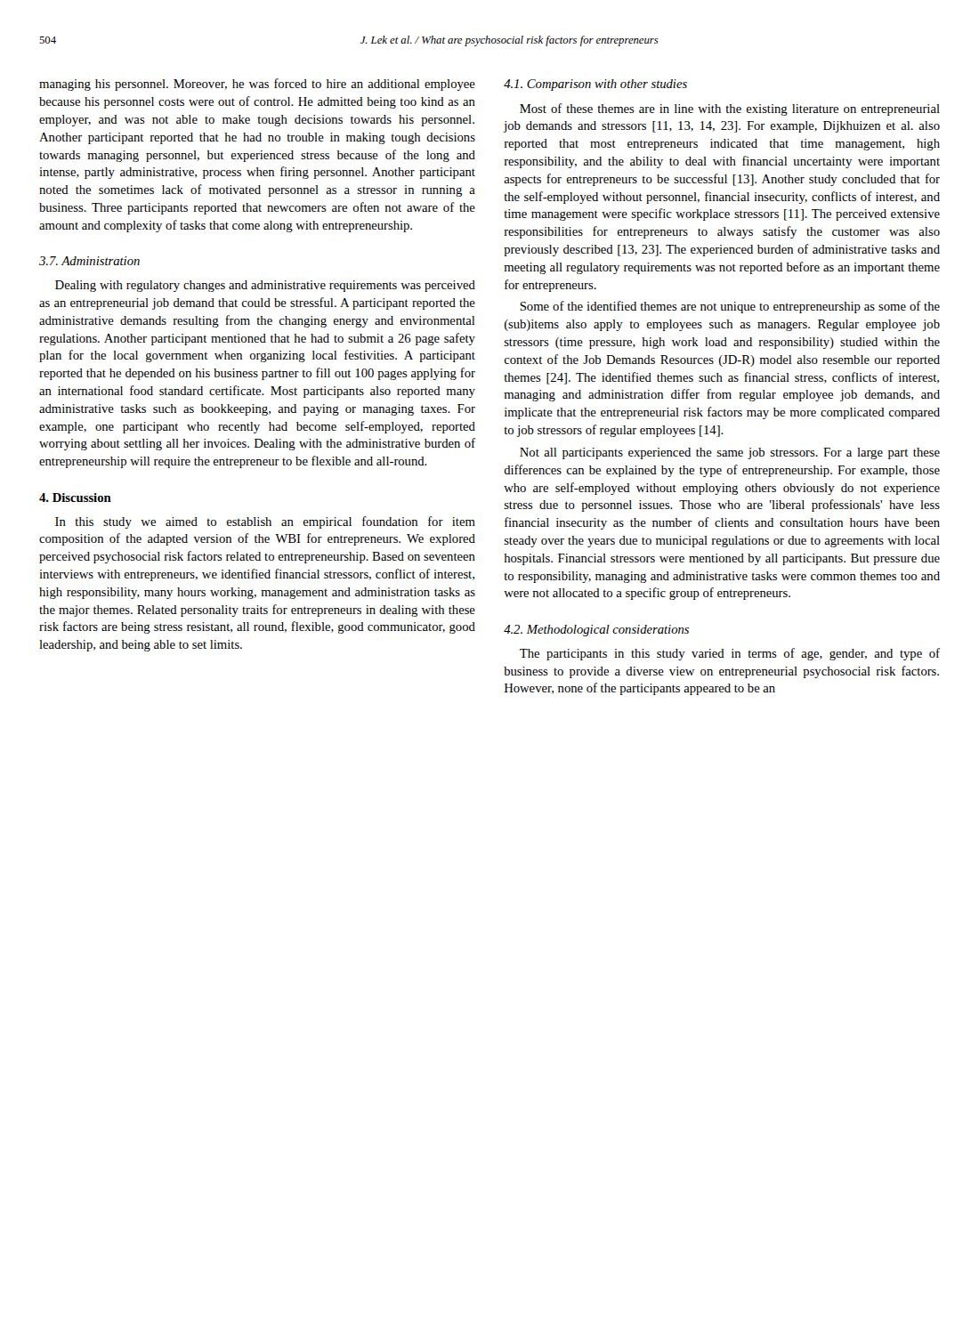504 J. Lek et al. / What are psychosocial risk factors for entrepreneurs
managing his personnel. Moreover, he was forced to hire an additional employee because his personnel costs were out of control. He admitted being too kind as an employer, and was not able to make tough decisions towards his personnel. Another participant reported that he had no trouble in making tough decisions towards managing personnel, but experienced stress because of the long and intense, partly administrative, process when firing personnel. Another participant noted the sometimes lack of motivated personnel as a stressor in running a business. Three participants reported that newcomers are often not aware of the amount and complexity of tasks that come along with entrepreneurship.
3.7. Administration
Dealing with regulatory changes and administrative requirements was perceived as an entrepreneurial job demand that could be stressful. A participant reported the administrative demands resulting from the changing energy and environmental regulations. Another participant mentioned that he had to submit a 26 page safety plan for the local government when organizing local festivities. A participant reported that he depended on his business partner to fill out 100 pages applying for an international food standard certificate. Most participants also reported many administrative tasks such as bookkeeping, and paying or managing taxes. For example, one participant who recently had become self-employed, reported worrying about settling all her invoices. Dealing with the administrative burden of entrepreneurship will require the entrepreneur to be flexible and all-round.
4. Discussion
In this study we aimed to establish an empirical foundation for item composition of the adapted version of the WBI for entrepreneurs. We explored perceived psychosocial risk factors related to entrepreneurship. Based on seventeen interviews with entrepreneurs, we identified financial stressors, conflict of interest, high responsibility, many hours working, management and administration tasks as the major themes. Related personality traits for entrepreneurs in dealing with these risk factors are being stress resistant, all round, flexible, good communicator, good leadership, and being able to set limits.
4.1. Comparison with other studies
Most of these themes are in line with the existing literature on entrepreneurial job demands and stressors [11, 13, 14, 23]. For example, Dijkhuizen et al. also reported that most entrepreneurs indicated that time management, high responsibility, and the ability to deal with financial uncertainty were important aspects for entrepreneurs to be successful [13]. Another study concluded that for the self-employed without personnel, financial insecurity, conflicts of interest, and time management were specific workplace stressors [11]. The perceived extensive responsibilities for entrepreneurs to always satisfy the customer was also previously described [13, 23]. The experienced burden of administrative tasks and meeting all regulatory requirements was not reported before as an important theme for entrepreneurs.
Some of the identified themes are not unique to entrepreneurship as some of the (sub)items also apply to employees such as managers. Regular employee job stressors (time pressure, high work load and responsibility) studied within the context of the Job Demands Resources (JD-R) model also resemble our reported themes [24]. The identified themes such as financial stress, conflicts of interest, managing and administration differ from regular employee job demands, and implicate that the entrepreneurial risk factors may be more complicated compared to job stressors of regular employees [14].
Not all participants experienced the same job stressors. For a large part these differences can be explained by the type of entrepreneurship. For example, those who are self-employed without employing others obviously do not experience stress due to personnel issues. Those who are 'liberal professionals' have less financial insecurity as the number of clients and consultation hours have been steady over the years due to municipal regulations or due to agreements with local hospitals. Financial stressors were mentioned by all participants. But pressure due to responsibility, managing and administrative tasks were common themes too and were not allocated to a specific group of entrepreneurs.
4.2. Methodological considerations
The participants in this study varied in terms of age, gender, and type of business to provide a diverse view on entrepreneurial psychosocial risk factors. However, none of the participants appeared to be an